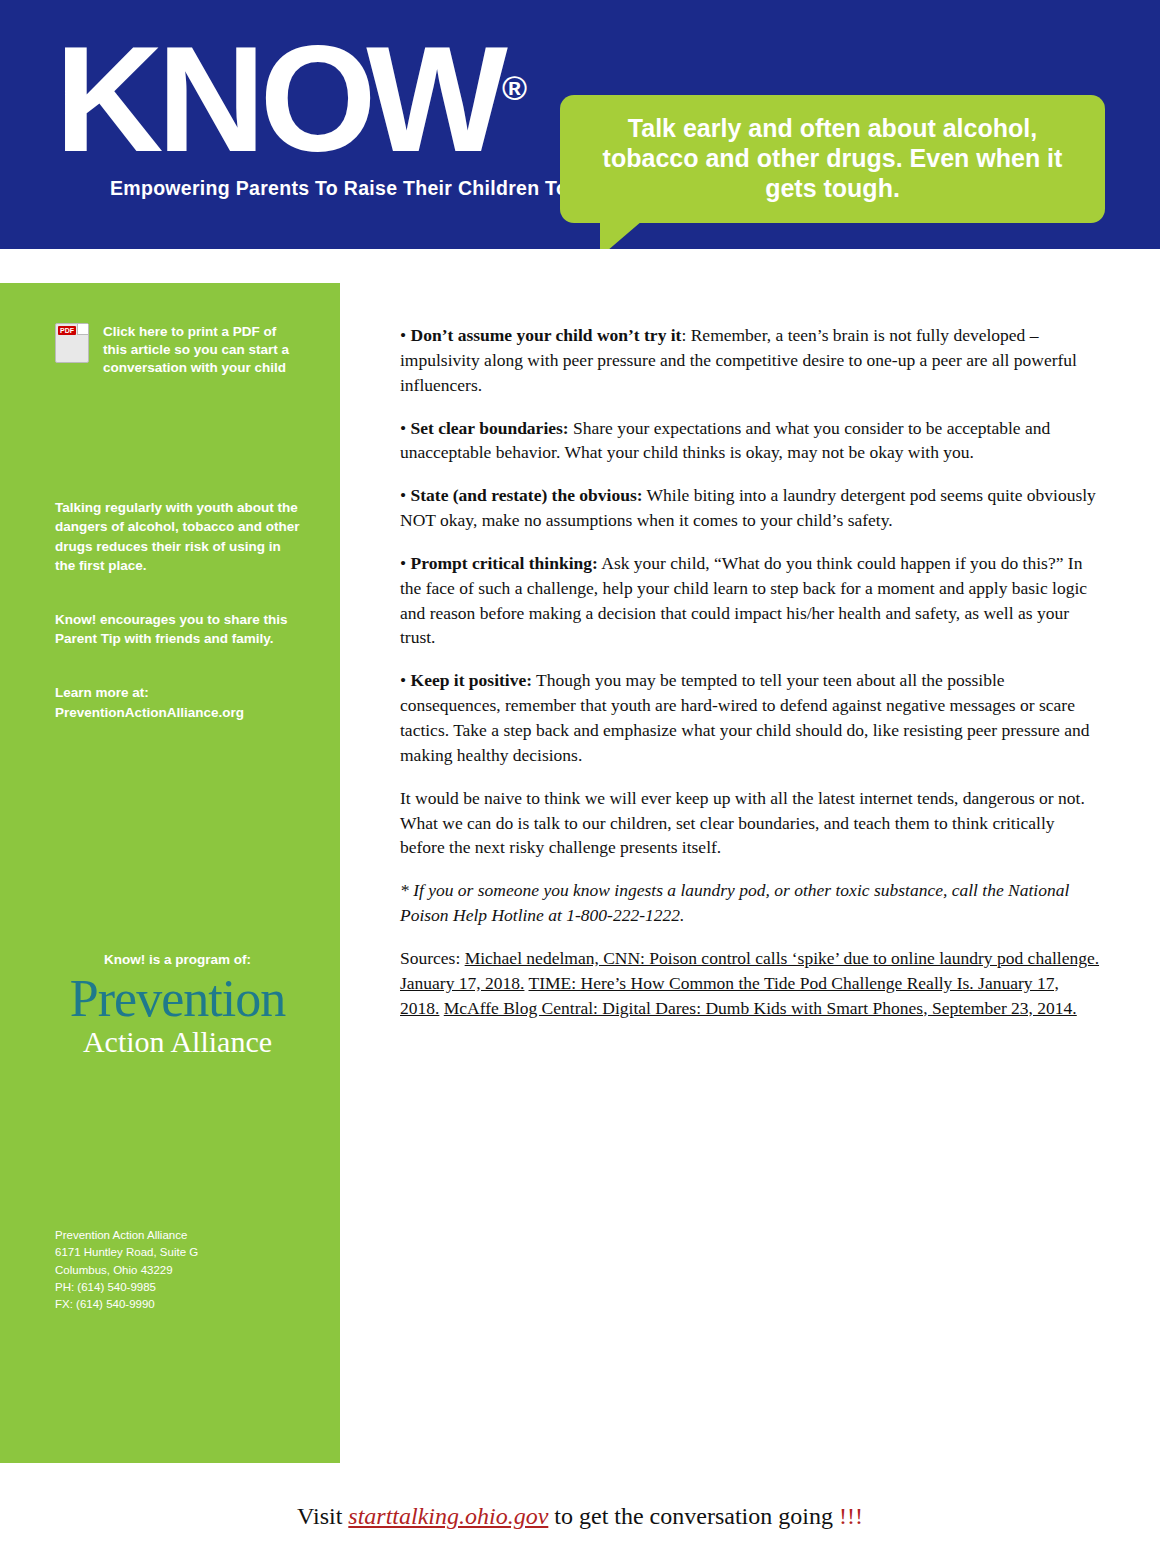KNOW®
Empowering Parents To Raise Their Children To Be Substance-Free
Talk early and often about alcohol, tobacco and other drugs. Even when it gets tough.
Click here to print a PDF of this article so you can start a conversation with your child
Talking regularly with youth about the dangers of alcohol, tobacco and other drugs reduces their risk of using in the first place.
Know! encourages you to share this Parent Tip with friends and family.
Learn more at:
PreventionActionAlliance.org
Know! is a program of:
Prevention Action Alliance
Prevention Action Alliance
6171 Huntley Road, Suite G
Columbus, Ohio 43229
PH: (614) 540-9985
FX: (614) 540-9990
• Don’t assume your child won’t try it: Remember, a teen’s brain is not fully developed – impulsivity along with peer pressure and the competitive desire to one-up a peer are all powerful influencers.
• Set clear boundaries: Share your expectations and what you consider to be acceptable and unacceptable behavior. What your child thinks is okay, may not be okay with you.
• State (and restate) the obvious: While biting into a laundry detergent pod seems quite obviously NOT okay, make no assumptions when it comes to your child’s safety.
• Prompt critical thinking: Ask your child, “What do you think could happen if you do this?” In the face of such a challenge, help your child learn to step back for a moment and apply basic logic and reason before making a decision that could impact his/her health and safety, as well as your trust.
• Keep it positive: Though you may be tempted to tell your teen about all the possible consequences, remember that youth are hard-wired to defend against negative messages or scare tactics. Take a step back and emphasize what your child should do, like resisting peer pressure and making healthy decisions.
It would be naive to think we will ever keep up with all the latest internet tends, dangerous or not. What we can do is talk to our children, set clear boundaries, and teach them to think critically before the next risky challenge presents itself.
* If you or someone you know ingests a laundry pod, or other toxic substance, call the National Poison Help Hotline at 1-800-222-1222.
Sources: Michael nedelman, CNN: Poison control calls ‘spike’ due to online laundry pod challenge. January 17, 2018. TIME: Here’s How Common the Tide Pod Challenge Really Is. January 17, 2018. McAffe Blog Central: Digital Dares: Dumb Kids with Smart Phones, September 23, 2014.
Visit starttalking.ohio.gov to get the conversation going !!!